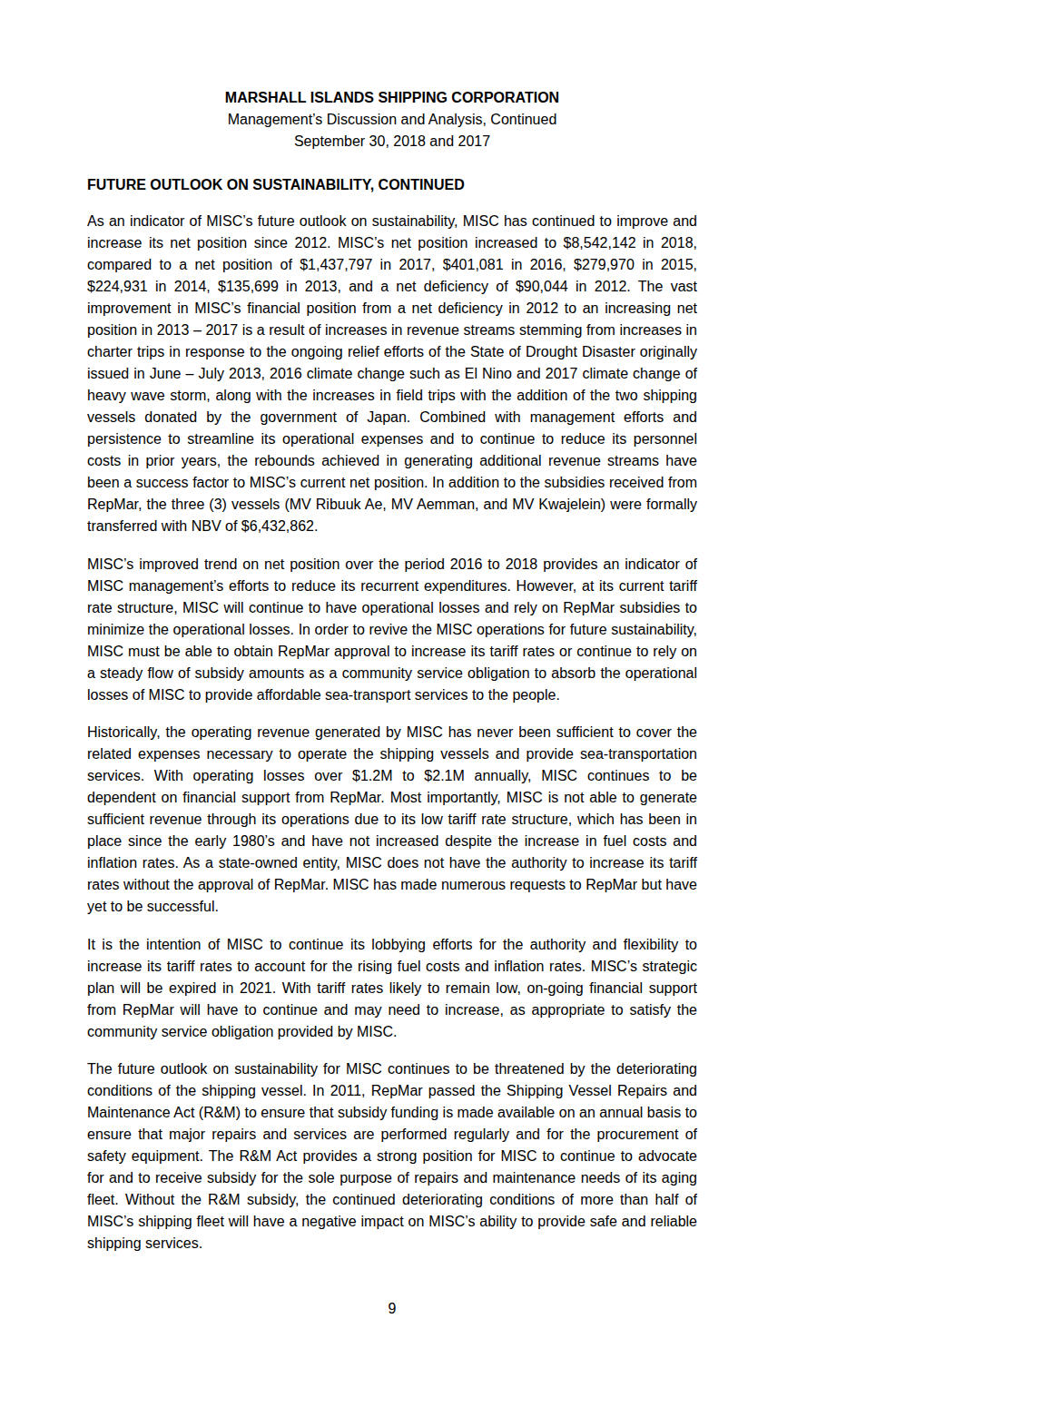MARSHALL ISLANDS SHIPPING CORPORATION
Management’s Discussion and Analysis, Continued
September 30, 2018 and 2017
FUTURE OUTLOOK ON SUSTAINABILITY, CONTINUED
As an indicator of MISC’s future outlook on sustainability, MISC has continued to improve and increase its net position since 2012. MISC’s net position increased to $8,542,142 in 2018, compared to a net position of $1,437,797 in 2017, $401,081 in 2016, $279,970 in 2015, $224,931 in 2014, $135,699 in 2013, and a net deficiency of $90,044 in 2012. The vast improvement in MISC’s financial position from a net deficiency in 2012 to an increasing net position in 2013 – 2017 is a result of increases in revenue streams stemming from increases in charter trips in response to the ongoing relief efforts of the State of Drought Disaster originally issued in June – July 2013, 2016 climate change such as El Nino and 2017 climate change of heavy wave storm, along with the increases in field trips with the addition of the two shipping vessels donated by the government of Japan. Combined with management efforts and persistence to streamline its operational expenses and to continue to reduce its personnel costs in prior years, the rebounds achieved in generating additional revenue streams have been a success factor to MISC’s current net position. In addition to the subsidies received from RepMar, the three (3) vessels (MV Ribuuk Ae, MV Aemman, and MV Kwajelein) were formally transferred with NBV of $6,432,862.
MISC’s improved trend on net position over the period 2016 to 2018 provides an indicator of MISC management’s efforts to reduce its recurrent expenditures. However, at its current tariff rate structure, MISC will continue to have operational losses and rely on RepMar subsidies to minimize the operational losses. In order to revive the MISC operations for future sustainability, MISC must be able to obtain RepMar approval to increase its tariff rates or continue to rely on a steady flow of subsidy amounts as a community service obligation to absorb the operational losses of MISC to provide affordable sea-transport services to the people.
Historically, the operating revenue generated by MISC has never been sufficient to cover the related expenses necessary to operate the shipping vessels and provide sea-transportation services. With operating losses over $1.2M to $2.1M annually, MISC continues to be dependent on financial support from RepMar. Most importantly, MISC is not able to generate sufficient revenue through its operations due to its low tariff rate structure, which has been in place since the early 1980’s and have not increased despite the increase in fuel costs and inflation rates. As a state-owned entity, MISC does not have the authority to increase its tariff rates without the approval of RepMar. MISC has made numerous requests to RepMar but have yet to be successful.
It is the intention of MISC to continue its lobbying efforts for the authority and flexibility to increase its tariff rates to account for the rising fuel costs and inflation rates. MISC’s strategic plan will be expired in 2021. With tariff rates likely to remain low, on-going financial support from RepMar will have to continue and may need to increase, as appropriate to satisfy the community service obligation provided by MISC.
The future outlook on sustainability for MISC continues to be threatened by the deteriorating conditions of the shipping vessel. In 2011, RepMar passed the Shipping Vessel Repairs and Maintenance Act (R&M) to ensure that subsidy funding is made available on an annual basis to ensure that major repairs and services are performed regularly and for the procurement of safety equipment. The R&M Act provides a strong position for MISC to continue to advocate for and to receive subsidy for the sole purpose of repairs and maintenance needs of its aging fleet. Without the R&M subsidy, the continued deteriorating conditions of more than half of MISC’s shipping fleet will have a negative impact on MISC’s ability to provide safe and reliable shipping services.
9